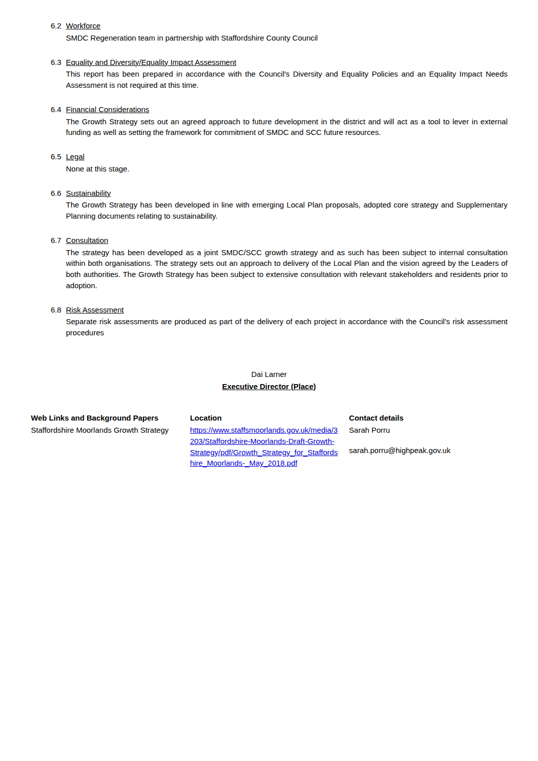6.2
Workforce
SMDC Regeneration team in partnership with Staffordshire County Council
6.3
Equality and Diversity/Equality Impact Assessment
This report has been prepared in accordance with the Council's Diversity and Equality Policies and an Equality Impact Needs Assessment is not required at this time.
6.4
Financial Considerations
The Growth Strategy sets out an agreed approach to future development in the district and will act as a tool to lever in external funding as well as setting the framework for commitment of SMDC and SCC future resources.
6.5
Legal
None at this stage.
6.6
Sustainability
The Growth Strategy has been developed in line with emerging Local Plan proposals, adopted core strategy and Supplementary Planning documents relating to sustainability.
6.7
Consultation
The strategy has been developed as a joint SMDC/SCC growth strategy and as such has been subject to internal consultation within both organisations. The strategy sets out an approach to delivery of the Local Plan and the vision agreed by the Leaders of both authorities. The Growth Strategy has been subject to extensive consultation with relevant stakeholders and residents prior to adoption.
6.8
Risk Assessment
Separate risk assessments are produced as part of the delivery of each project in accordance with the Council’s risk assessment procedures
Dai Larner
Executive Director (Place)
| Web Links and Background Papers | Location | Contact details |
| --- | --- | --- |
| Staffordshire Moorlands Growth Strategy | https://www.staffsmoorlands.gov.uk/media/3203/Staffordshire-Moorlands-Draft-Growth-Strategy/pdf/Growth_Strategy_for_Staffordshire_Moorlands-_May_2018.pdf | Sarah Porru sarah.porru@highpeak.gov.uk |